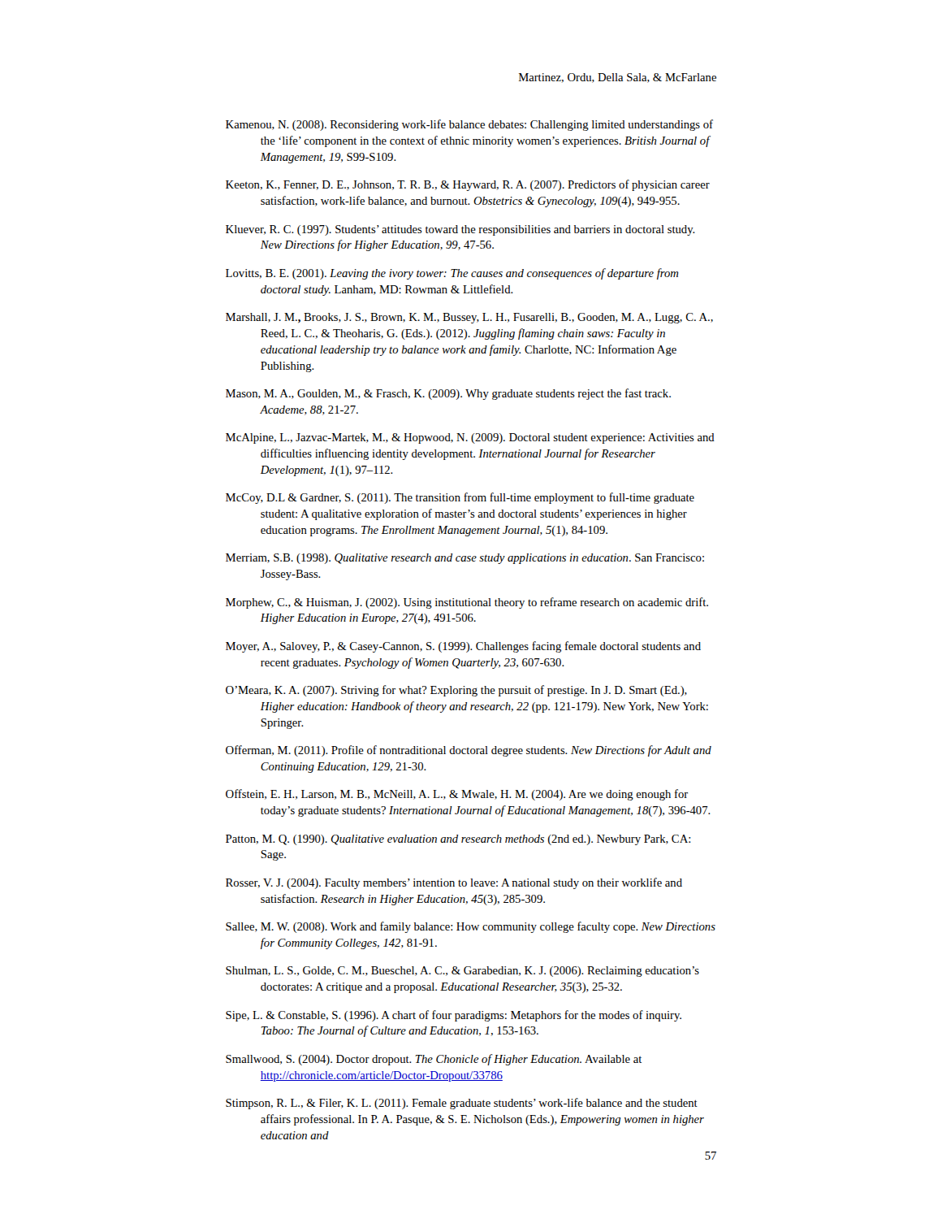Martinez, Ordu, Della Sala, & McFarlane
Kamenou, N. (2008). Reconsidering work-life balance debates: Challenging limited understandings of the ‘life’ component in the context of ethnic minority women’s experiences. British Journal of Management, 19, S99-S109.
Keeton, K., Fenner, D. E., Johnson, T. R. B., & Hayward, R. A. (2007). Predictors of physician career satisfaction, work-life balance, and burnout. Obstetrics & Gynecology, 109(4), 949-955.
Kluever, R. C. (1997). Students’ attitudes toward the responsibilities and barriers in doctoral study. New Directions for Higher Education, 99, 47-56.
Lovitts, B. E. (2001). Leaving the ivory tower: The causes and consequences of departure from doctoral study. Lanham, MD: Rowman & Littlefield.
Marshall, J. M., Brooks, J. S., Brown, K. M., Bussey, L. H., Fusarelli, B., Gooden, M. A., Lugg, C. A., Reed, L. C., & Theoharis, G. (Eds.). (2012). Juggling flaming chain saws: Faculty in educational leadership try to balance work and family. Charlotte, NC: Information Age Publishing.
Mason, M. A., Goulden, M., & Frasch, K. (2009). Why graduate students reject the fast track. Academe, 88, 21-27.
McAlpine, L., Jazvac-Martek, M., & Hopwood, N. (2009). Doctoral student experience: Activities and difficulties influencing identity development. International Journal for Researcher Development, 1(1), 97–112.
McCoy, D.L & Gardner, S. (2011). The transition from full-time employment to full-time graduate student: A qualitative exploration of master’s and doctoral students’ experiences in higher education programs. The Enrollment Management Journal, 5(1), 84-109.
Merriam, S.B. (1998). Qualitative research and case study applications in education. San Francisco: Jossey-Bass.
Morphew, C., & Huisman, J. (2002). Using institutional theory to reframe research on academic drift. Higher Education in Europe, 27(4), 491-506.
Moyer, A., Salovey, P., & Casey-Cannon, S. (1999). Challenges facing female doctoral students and recent graduates. Psychology of Women Quarterly, 23, 607-630.
O’Meara, K. A. (2007). Striving for what? Exploring the pursuit of prestige. In J. D. Smart (Ed.), Higher education: Handbook of theory and research, 22 (pp. 121-179). New York, New York: Springer.
Offerman, M. (2011). Profile of nontraditional doctoral degree students. New Directions for Adult and Continuing Education, 129, 21-30.
Offstein, E. H., Larson, M. B., McNeill, A. L., & Mwale, H. M. (2004). Are we doing enough for today’s graduate students? International Journal of Educational Management, 18(7), 396-407.
Patton, M. Q. (1990). Qualitative evaluation and research methods (2nd ed.). Newbury Park, CA: Sage.
Rosser, V. J. (2004). Faculty members’ intention to leave: A national study on their worklife and satisfaction. Research in Higher Education, 45(3), 285-309.
Sallee, M. W. (2008). Work and family balance: How community college faculty cope. New Directions for Community Colleges, 142, 81-91.
Shulman, L. S., Golde, C. M., Bueschel, A. C., & Garabedian, K. J. (2006). Reclaiming education’s doctorates: A critique and a proposal. Educational Researcher, 35(3), 25-32.
Sipe, L. & Constable, S. (1996). A chart of four paradigms: Metaphors for the modes of inquiry. Taboo: The Journal of Culture and Education, 1, 153-163.
Smallwood, S. (2004). Doctor dropout. The Chonicle of Higher Education. Available at http://chronicle.com/article/Doctor-Dropout/33786
Stimpson, R. L., & Filer, K. L. (2011). Female graduate students’ work-life balance and the student affairs professional. In P. A. Pasque, & S. E. Nicholson (Eds.), Empowering women in higher education and
57